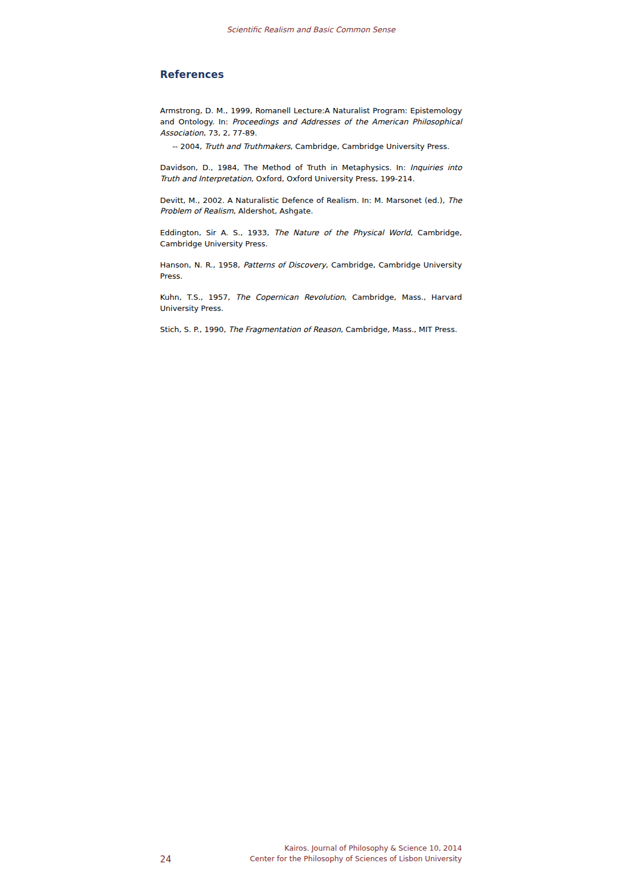Scientific Realism and Basic Common Sense
References
Armstrong, D. M., 1999, Romanell Lecture:A Naturalist Program: Epistemology and Ontology. In: Proceedings and Addresses of the American Philosophical Association, 73, 2, 77-89.
-- 2004, Truth and Truthmakers, Cambridge, Cambridge University Press.
Davidson, D., 1984, The Method of Truth in Metaphysics. In: Inquiries into Truth and Interpretation, Oxford, Oxford University Press, 199-214.
Devitt, M., 2002. A Naturalistic Defence of Realism. In: M. Marsonet (ed.), The Problem of Realism, Aldershot, Ashgate.
Eddington, Sir A. S., 1933, The Nature of the Physical World, Cambridge, Cambridge University Press.
Hanson, N. R., 1958, Patterns of Discovery, Cambridge, Cambridge University Press.
Kuhn, T.S., 1957, The Copernican Revolution, Cambridge, Mass., Harvard University Press.
Stich, S. P., 1990, The Fragmentation of Reason, Cambridge, Mass., MIT Press.
Kairos. Journal of Philosophy & Science 10, 2014
Center for the Philosophy of Sciences of Lisbon University
24